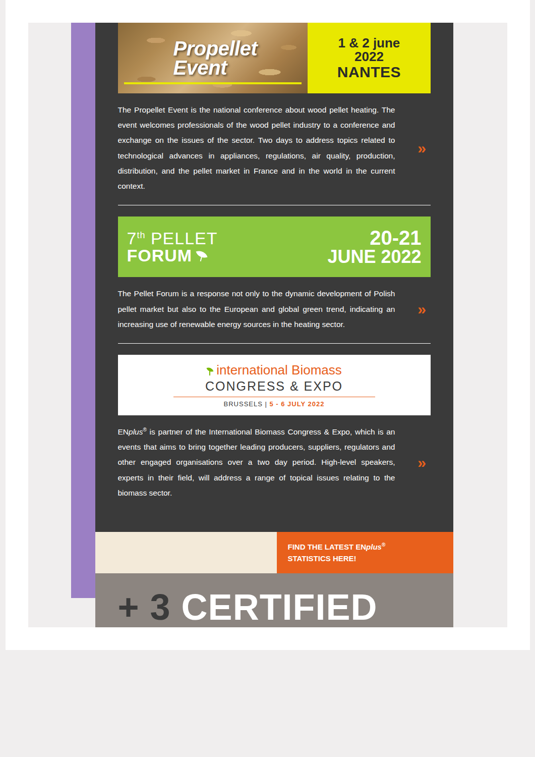PropelletEvent
1 & 2 june
2022
NANTES
The Propellet Event is the national conference about wood pellet heating. The event welcomes professionals of the wood pellet industry to a conference and exchange on the issues of the sector. Two days to address topics related to technological advances in appliances, regulations, air quality, production, distribution, and the pellet market in France and in the world in the current context.
»
7th PELLET
FORUM
20-21
JUNE 2022
The Pellet Forum is a response not only to the dynamic development of Polish pellet market but also to the European and global green trend, indicating an increasing use of renewable energy sources in the heating sector.
»
international Biomass
CONGRESS & EXPO
BRUSSELS | 5 - 6 JULY 2022
ENplus® is partner of the International Biomass Congress & Expo, which is an events that aims to bring together leading producers, suppliers, regulators and other engaged organisations over a two day period. High-level speakers, experts in their field, will address a range of topical issues relating to the biomass sector.
»
FIND THE LATEST ENplus®
STATISTICS HERE!
+ 3 CERTIFIED